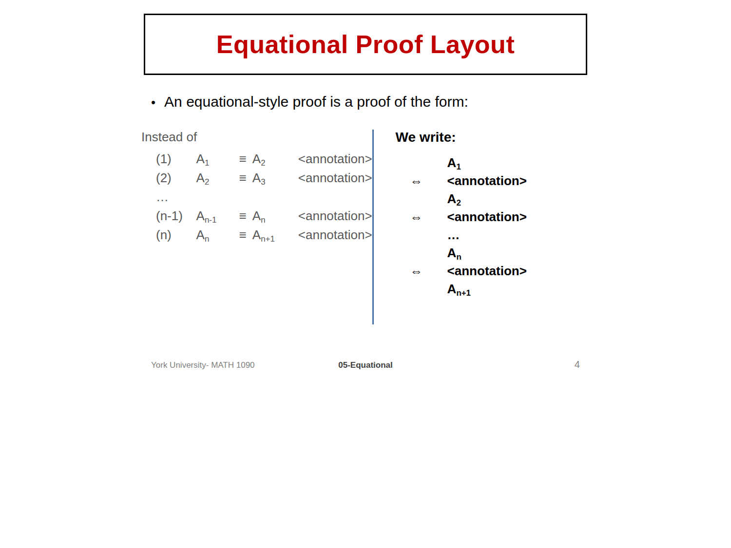Equational Proof Layout
• An equational-style proof is a proof of the form:
Instead of
| (1) | A 1 | ≡ | A 2 | <annotation> |
| (2) | A 2 | ≡ | A 3 | <annotation> |
| … | | | | |
| (n-1) | A n-1 | ≡ | A n | <annotation> |
| (n) | A n | ≡ | A n+1 | <annotation> |
We write:
| | A 1 |
| ⇔ | <annotation> |
| | A 2 |
| ⇔ | <annotation> |
| | … |
| | A n |
| ⇔ | <annotation> |
| | A n+1 |
York University- MATH 1090
05-Equational
4